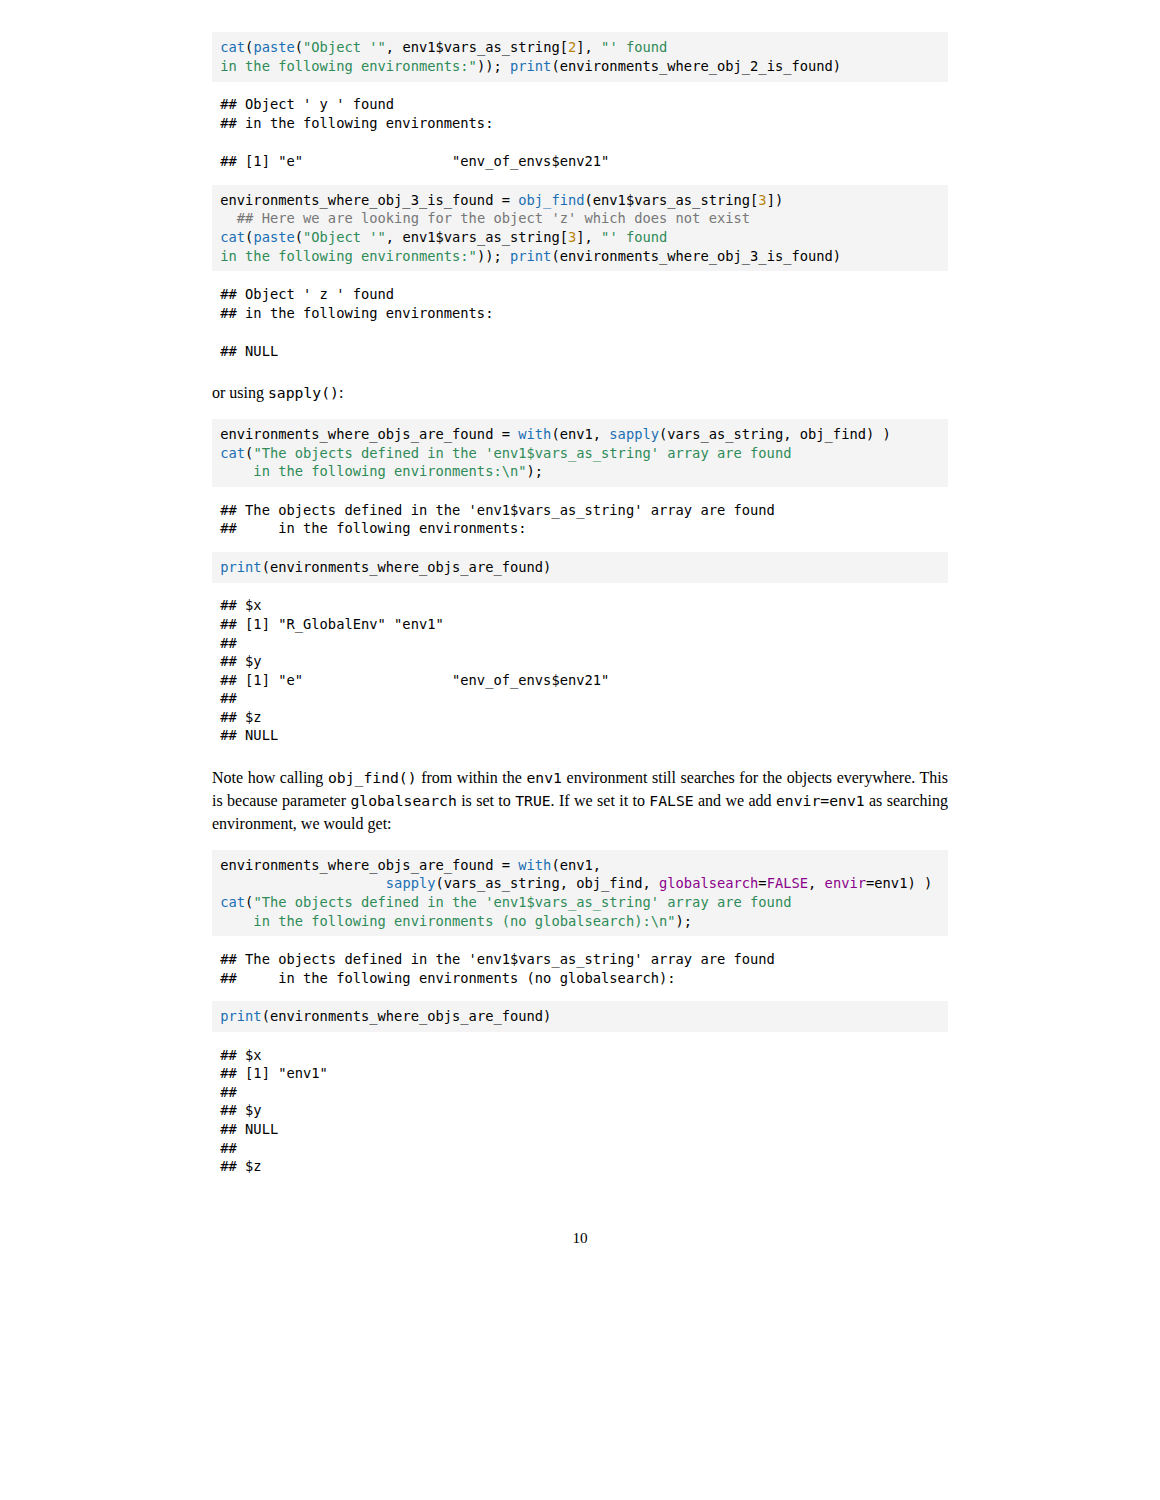cat(paste("Object '", env1$vars_as_string[2], "' found
in the following environments:")); print(environments_where_obj_2_is_found)
## Object ' y ' found
## in the following environments:
## [1] "e"                  "env_of_envs$env21"
environments_where_obj_3_is_found = obj_find(env1$vars_as_string[3])
  ## Here we are looking for the object 'z' which does not exist
cat(paste("Object '", env1$vars_as_string[3], "' found
in the following environments:")); print(environments_where_obj_3_is_found)
## Object ' z ' found
## in the following environments:
## NULL
or using sapply():
environments_where_objs_are_found = with(env1, sapply(vars_as_string, obj_find) )
cat("The objects defined in the 'env1$vars_as_string' array are found
    in the following environments:\n");
## The objects defined in the 'env1$vars_as_string' array are found
##     in the following environments:
print(environments_where_objs_are_found)
## $x
## [1] "R_GlobalEnv" "env1"
##
## $y
## [1] "e"                  "env_of_envs$env21"
##
## $z
## NULL
Note how calling obj_find() from within the env1 environment still searches for the objects everywhere. This is because parameter globalsearch is set to TRUE. If we set it to FALSE and we add envir=env1 as searching environment, we would get:
environments_where_objs_are_found = with(env1,
                    sapply(vars_as_string, obj_find, globalsearch=FALSE, envir=env1) )
cat("The objects defined in the 'env1$vars_as_string' array are found
    in the following environments (no globalsearch):\n");
## The objects defined in the 'env1$vars_as_string' array are found
##     in the following environments (no globalsearch):
print(environments_where_objs_are_found)
## $x
## [1] "env1"
##
## $y
## NULL
##
## $z
10